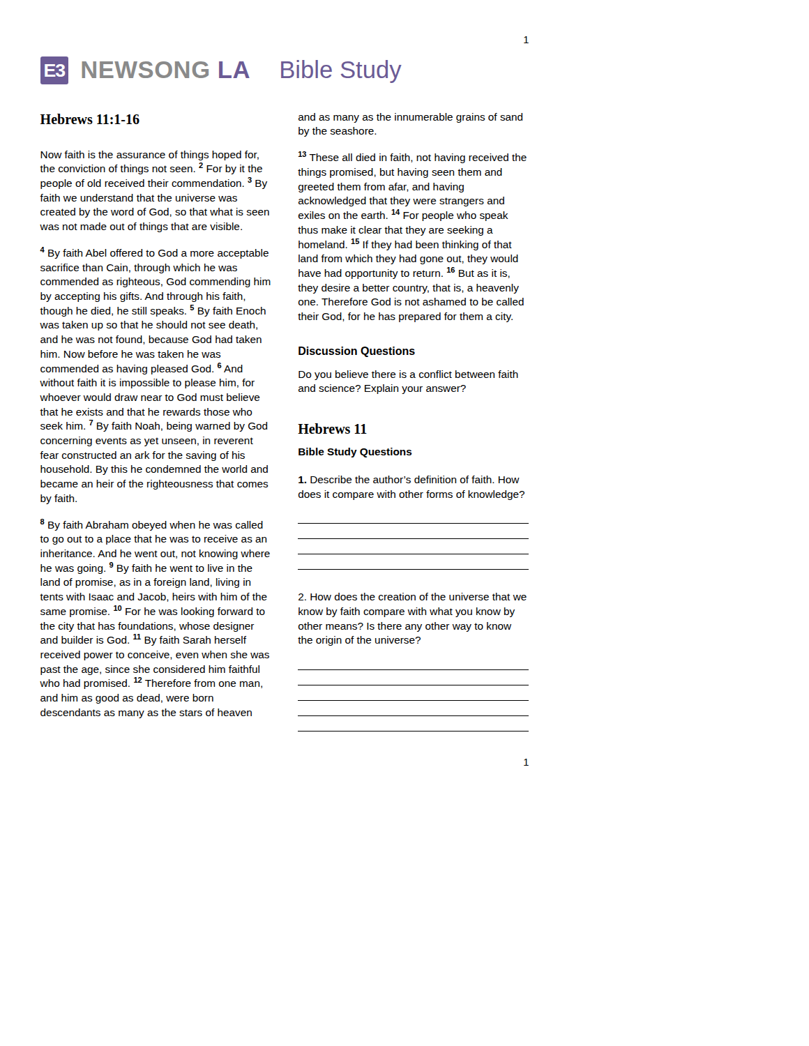1
E3 NEW SONG LA Bible Study
Hebrews 11:1-16
Now faith is the assurance of things hoped for, the conviction of things not seen. 2 For by it the people of old received their commendation. 3 By faith we understand that the universe was created by the word of God, so that what is seen was not made out of things that are visible.
4 By faith Abel offered to God a more acceptable sacrifice than Cain, through which he was commended as righteous, God commending him by accepting his gifts. And through his faith, though he died, he still speaks. 5 By faith Enoch was taken up so that he should not see death, and he was not found, because God had taken him. Now before he was taken he was commended as having pleased God. 6 And without faith it is impossible to please him, for whoever would draw near to God must believe that he exists and that he rewards those who seek him. 7 By faith Noah, being warned by God concerning events as yet unseen, in reverent fear constructed an ark for the saving of his household. By this he condemned the world and became an heir of the righteousness that comes by faith.
8 By faith Abraham obeyed when he was called to go out to a place that he was to receive as an inheritance. And he went out, not knowing where he was going. 9 By faith he went to live in the land of promise, as in a foreign land, living in tents with Isaac and Jacob, heirs with him of the same promise. 10 For he was looking forward to the city that has foundations, whose designer and builder is God. 11 By faith Sarah herself received power to conceive, even when she was past the age, since she considered him faithful who had promised. 12 Therefore from one man, and him as good as dead, were born descendants as many as the stars of heaven and as many as the innumerable grains of sand by the seashore.
13 These all died in faith, not having received the things promised, but having seen them and greeted them from afar, and having acknowledged that they were strangers and exiles on the earth. 14 For people who speak thus make it clear that they are seeking a homeland. 15 If they had been thinking of that land from which they had gone out, they would have had opportunity to return. 16 But as it is, they desire a better country, that is, a heavenly one. Therefore God is not ashamed to be called their God, for he has prepared for them a city.
Discussion Questions
Do you believe there is a conflict between faith and science? Explain your answer?
Hebrews 11
Bible Study Questions
1. Describe the author’s definition of faith. How does it compare with other forms of knowledge?
2. How does the creation of the universe that we know by faith compare with what you know by other means? Is there any other way to know the origin of the universe?
1